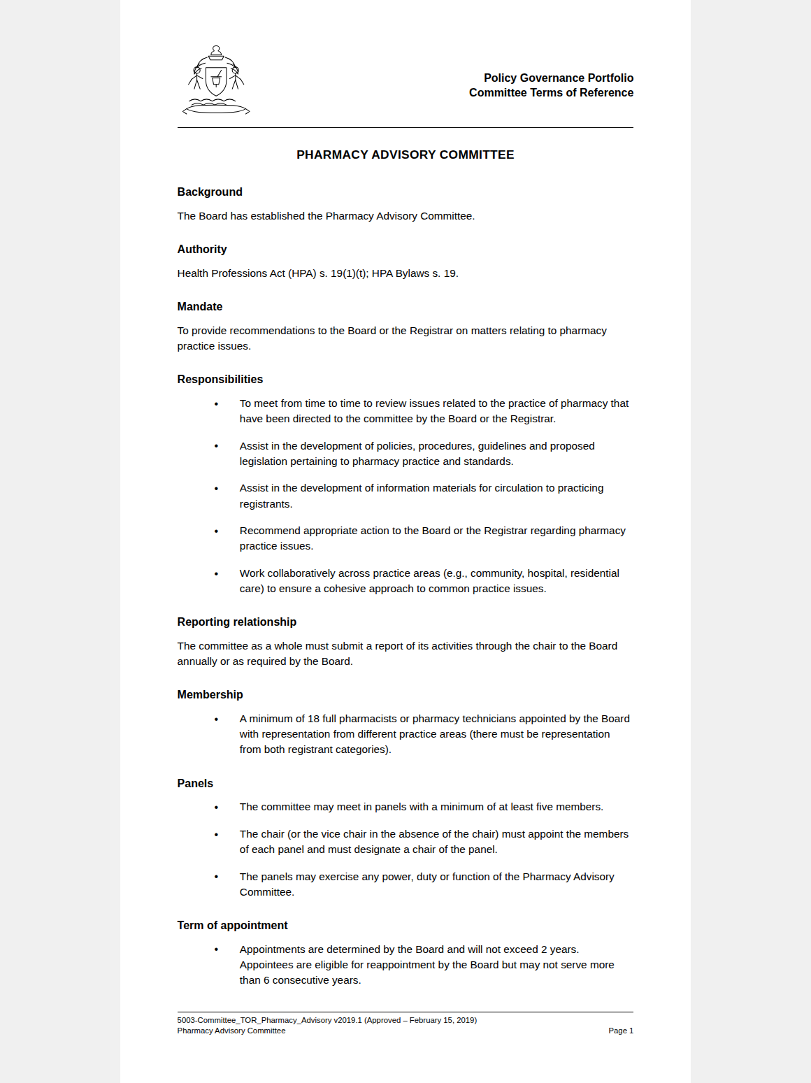Policy Governance Portfolio
Committee Terms of Reference
PHARMACY ADVISORY COMMITTEE
Background
The Board has established the Pharmacy Advisory Committee.
Authority
Health Professions Act (HPA) s. 19(1)(t); HPA Bylaws s. 19.
Mandate
To provide recommendations to the Board or the Registrar on matters relating to pharmacy practice issues.
Responsibilities
To meet from time to time to review issues related to the practice of pharmacy that have been directed to the committee by the Board or the Registrar.
Assist in the development of policies, procedures, guidelines and proposed legislation pertaining to pharmacy practice and standards.
Assist in the development of information materials for circulation to practicing registrants.
Recommend appropriate action to the Board or the Registrar regarding pharmacy practice issues.
Work collaboratively across practice areas (e.g., community, hospital, residential care) to ensure a cohesive approach to common practice issues.
Reporting relationship
The committee as a whole must submit a report of its activities through the chair to the Board annually or as required by the Board.
Membership
A minimum of 18 full pharmacists or pharmacy technicians appointed by the Board with representation from different practice areas (there must be representation from both registrant categories).
Panels
The committee may meet in panels with a minimum of at least five members.
The chair (or the vice chair in the absence of the chair) must appoint the members of each panel and must designate a chair of the panel.
The panels may exercise any power, duty or function of the Pharmacy Advisory Committee.
Term of appointment
Appointments are determined by the Board and will not exceed 2 years. Appointees are eligible for reappointment by the Board but may not serve more than 6 consecutive years.
5003-Committee_TOR_Pharmacy_Advisory v2019.1 (Approved – February 15, 2019)
Pharmacy Advisory Committee
Page 1